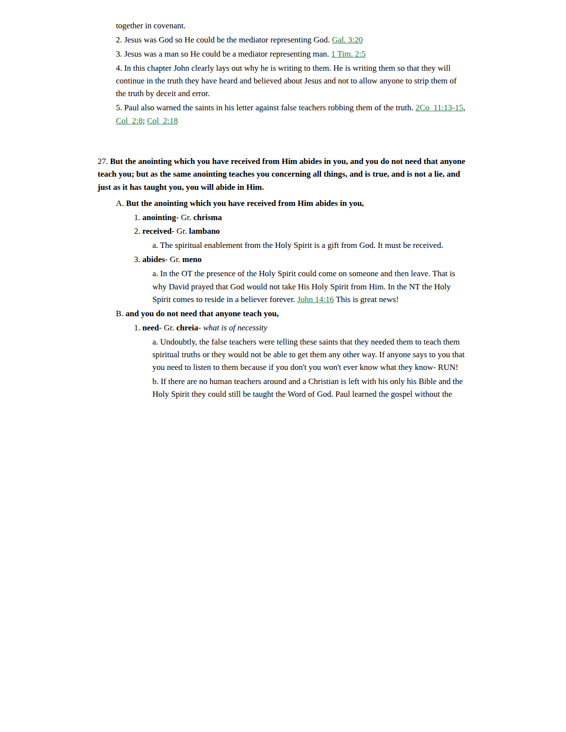together in covenant.
2. Jesus was God so He could be the mediator representing God. Gal. 3:20
3. Jesus was a man so He could be a mediator representing man. 1 Tim. 2:5
4. In this chapter John clearly lays out why he is writing to them. He is writing them so that they will continue in the truth they have heard and believed about Jesus and not to allow anyone to strip them of the truth by deceit and error.
5. Paul also warned the saints in his letter against false teachers robbing them of the truth. 2Co 11:13-15, Col 2:8; Col 2:18
27. But the anointing which you have received from Him abides in you, and you do not need that anyone teach you; but as the same anointing teaches you concerning all things, and is true, and is not a lie, and just as it has taught you, you will abide in Him.
A. But the anointing which you have received from Him abides in you,
1. anointing- Gr. chrisma
2. received- Gr. lambano
a. The spiritual enablement from the Holy Spirit is a gift from God. It must be received.
3. abides- Gr. meno
a. In the OT the presence of the Holy Spirit could come on someone and then leave. That is why David prayed that God would not take His Holy Spirit from Him. In the NT the Holy Spirit comes to reside in a believer forever. John 14:16 This is great news!
B. and you do not need that anyone teach you,
1. need- Gr. chreia- what is of necessity
a. Undoubtly, the false teachers were telling these saints that they needed them to teach them spiritual truths or they would not be able to get them any other way. If anyone says to you that you need to listen to them because if you don't you won't ever know what they know- RUN!
b. If there are no human teachers around and a Christian is left with his only his Bible and the Holy Spirit they could still be taught the Word of God. Paul learned the gospel without the